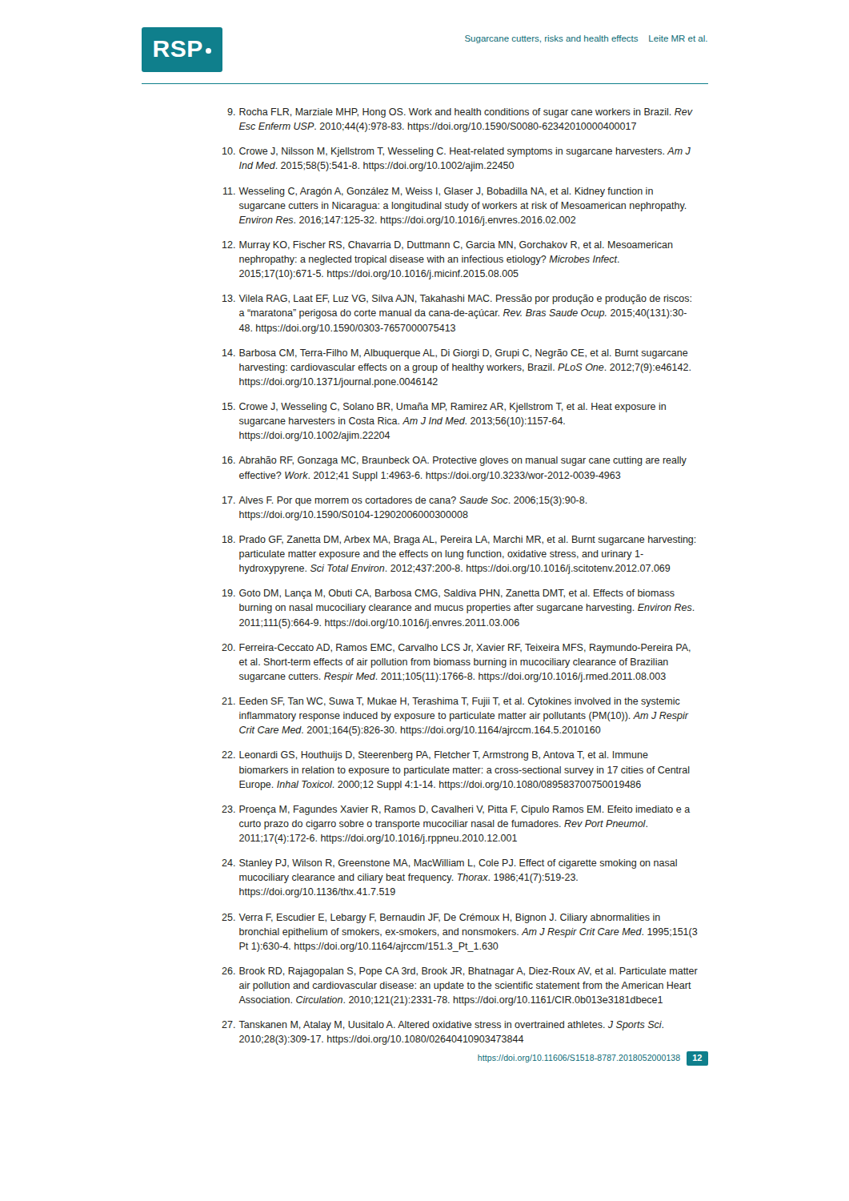RSP
Sugarcane cutters, risks and health effects Leite MR et al.
Rocha FLR, Marziale MHP, Hong OS. Work and health conditions of sugar cane workers in Brazil. Rev Esc Enferm USP. 2010;44(4):978-83. https://doi.org/10.1590/S0080-62342010000400017
Crowe J, Nilsson M, Kjellstrom T, Wesseling C. Heat-related symptoms in sugarcane harvesters. Am J Ind Med. 2015;58(5):541-8. https://doi.org/10.1002/ajim.22450
Wesseling C, Aragón A, González M, Weiss I, Glaser J, Bobadilla NA, et al. Kidney function in sugarcane cutters in Nicaragua: a longitudinal study of workers at risk of Mesoamerican nephropathy. Environ Res. 2016;147:125-32. https://doi.org/10.1016/j.envres.2016.02.002
Murray KO, Fischer RS, Chavarria D, Duttmann C, Garcia MN, Gorchakov R, et al. Mesoamerican nephropathy: a neglected tropical disease with an infectious etiology? Microbes Infect. 2015;17(10):671-5. https://doi.org/10.1016/j.micinf.2015.08.005
Vilela RAG, Laat EF, Luz VG, Silva AJN, Takahashi MAC. Pressão por produção e produção de riscos: a “maratona” perigosa do corte manual da cana-de-açúcar. Rev. Bras Saude Ocup. 2015;40(131):30-48. https://doi.org/10.1590/0303-7657000075413
Barbosa CM, Terra-Filho M, Albuquerque AL, Di Giorgi D, Grupi C, Negrão CE, et al. Burnt sugarcane harvesting: cardiovascular effects on a group of healthy workers, Brazil. PLoS One. 2012;7(9):e46142. https://doi.org/10.1371/journal.pone.0046142
Crowe J, Wesseling C, Solano BR, Umaña MP, Ramirez AR, Kjellstrom T, et al. Heat exposure in sugarcane harvesters in Costa Rica. Am J Ind Med. 2013;56(10):1157-64. https://doi.org/10.1002/ajim.22204
Abrahão RF, Gonzaga MC, Braunbeck OA. Protective gloves on manual sugar cane cutting are really effective? Work. 2012;41 Suppl 1:4963-6. https://doi.org/10.3233/wor-2012-0039-4963
Alves F. Por que morrem os cortadores de cana? Saude Soc. 2006;15(3):90-8. https://doi.org/10.1590/S0104-12902006000300008
Prado GF, Zanetta DM, Arbex MA, Braga AL, Pereira LA, Marchi MR, et al. Burnt sugarcane harvesting: particulate matter exposure and the effects on lung function, oxidative stress, and urinary 1-hydroxypyrene. Sci Total Environ. 2012;437:200-8. https://doi.org/10.1016/j.scitotenv.2012.07.069
Goto DM, Lança M, Obuti CA, Barbosa CMG, Saldiva PHN, Zanetta DMT, et al. Effects of biomass burning on nasal mucociliary clearance and mucus properties after sugarcane harvesting. Environ Res. 2011;111(5):664-9. https://doi.org/10.1016/j.envres.2011.03.006
Ferreira-Ceccato AD, Ramos EMC, Carvalho LCS Jr, Xavier RF, Teixeira MFS, Raymundo-Pereira PA, et al. Short-term effects of air pollution from biomass burning in mucociliary clearance of Brazilian sugarcane cutters. Respir Med. 2011;105(11):1766-8. https://doi.org/10.1016/j.rmed.2011.08.003
Eeden SF, Tan WC, Suwa T, Mukae H, Terashima T, Fujii T, et al. Cytokines involved in the systemic inflammatory response induced by exposure to particulate matter air pollutants (PM(10)). Am J Respir Crit Care Med. 2001;164(5):826-30. https://doi.org/10.1164/ajrccm.164.5.2010160
Leonardi GS, Houthuijs D, Steerenberg PA, Fletcher T, Armstrong B, Antova T, et al. Immune biomarkers in relation to exposure to particulate matter: a cross-sectional survey in 17 cities of Central Europe. Inhal Toxicol. 2000;12 Suppl 4:1-14. https://doi.org/10.1080/089583700750019486
Proença M, Fagundes Xavier R, Ramos D, Cavalheri V, Pitta F, Cipulo Ramos EM. Efeito imediato e a curto prazo do cigarro sobre o transporte mucociliar nasal de fumadores. Rev Port Pneumol. 2011;17(4):172-6. https://doi.org/10.1016/j.rppneu.2010.12.001
Stanley PJ, Wilson R, Greenstone MA, MacWilliam L, Cole PJ. Effect of cigarette smoking on nasal mucociliary clearance and ciliary beat frequency. Thorax. 1986;41(7):519-23. https://doi.org/10.1136/thx.41.7.519
Verra F, Escudier E, Lebargy F, Bernaudin JF, De Crémoux H, Bignon J. Ciliary abnormalities in bronchial epithelium of smokers, ex-smokers, and nonsmokers. Am J Respir Crit Care Med. 1995;151(3 Pt 1):630-4. https://doi.org/10.1164/ajrccm/151.3_Pt_1.630
Brook RD, Rajagopalan S, Pope CA 3rd, Brook JR, Bhatnagar A, Diez-Roux AV, et al. Particulate matter air pollution and cardiovascular disease: an update to the scientific statement from the American Heart Association. Circulation. 2010;121(21):2331-78. https://doi.org/10.1161/CIR.0b013e3181dbece1
Tanskanen M, Atalay M, Uusitalo A. Altered oxidative stress in overtrained athletes. J Sports Sci. 2010;28(3):309-17. https://doi.org/10.1080/02640410903473844
https://doi.org/10.11606/S1518-8787.2018052000138 12